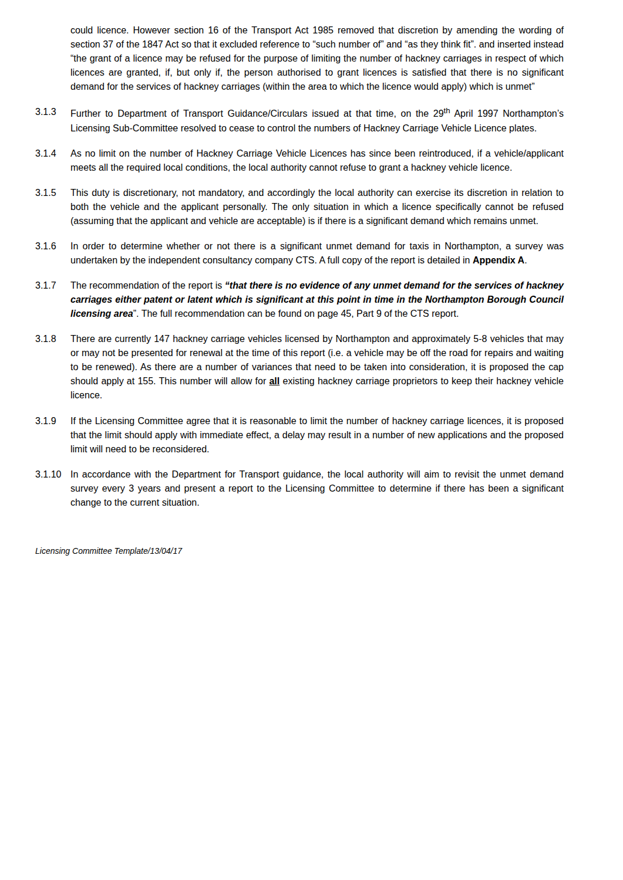could licence. However section 16 of the Transport Act 1985 removed that discretion by amending the wording of section 37 of the 1847 Act so that it excluded reference to “such number of” and “as they think fit”. and inserted instead “the grant of a licence may be refused for the purpose of limiting the number of hackney carriages in respect of which licences are granted, if, but only if, the person authorised to grant licences is satisfied that there is no significant demand for the services of hackney carriages (within the area to which the licence would apply) which is unmet”
3.1.3
Further to Department of Transport Guidance/Circulars issued at that time, on the 29th April 1997 Northampton’s Licensing Sub-Committee resolved to cease to control the numbers of Hackney Carriage Vehicle Licence plates.
3.1.4
As no limit on the number of Hackney Carriage Vehicle Licences has since been reintroduced, if a vehicle/applicant meets all the required local conditions, the local authority cannot refuse to grant a hackney vehicle licence.
3.1.5
This duty is discretionary, not mandatory, and accordingly the local authority can exercise its discretion in relation to both the vehicle and the applicant personally. The only situation in which a licence specifically cannot be refused (assuming that the applicant and vehicle are acceptable) is if there is a significant demand which remains unmet.
3.1.6
In order to determine whether or not there is a significant unmet demand for taxis in Northampton, a survey was undertaken by the independent consultancy company CTS. A full copy of the report is detailed in Appendix A.
3.1.7
The recommendation of the report is “that there is no evidence of any unmet demand for the services of hackney carriages either patent or latent which is significant at this point in time in the Northampton Borough Council licensing area”. The full recommendation can be found on page 45, Part 9 of the CTS report.
3.1.8
There are currently 147 hackney carriage vehicles licensed by Northampton and approximately 5-8 vehicles that may or may not be presented for renewal at the time of this report (i.e. a vehicle may be off the road for repairs and waiting to be renewed). As there are a number of variances that need to be taken into consideration, it is proposed the cap should apply at 155. This number will allow for all existing hackney carriage proprietors to keep their hackney vehicle licence.
3.1.9
If the Licensing Committee agree that it is reasonable to limit the number of hackney carriage licences, it is proposed that the limit should apply with immediate effect, a delay may result in a number of new applications and the proposed limit will need to be reconsidered.
3.1.10
In accordance with the Department for Transport guidance, the local authority will aim to revisit the unmet demand survey every 3 years and present a report to the Licensing Committee to determine if there has been a significant change to the current situation.
Licensing Committee Template/13/04/17